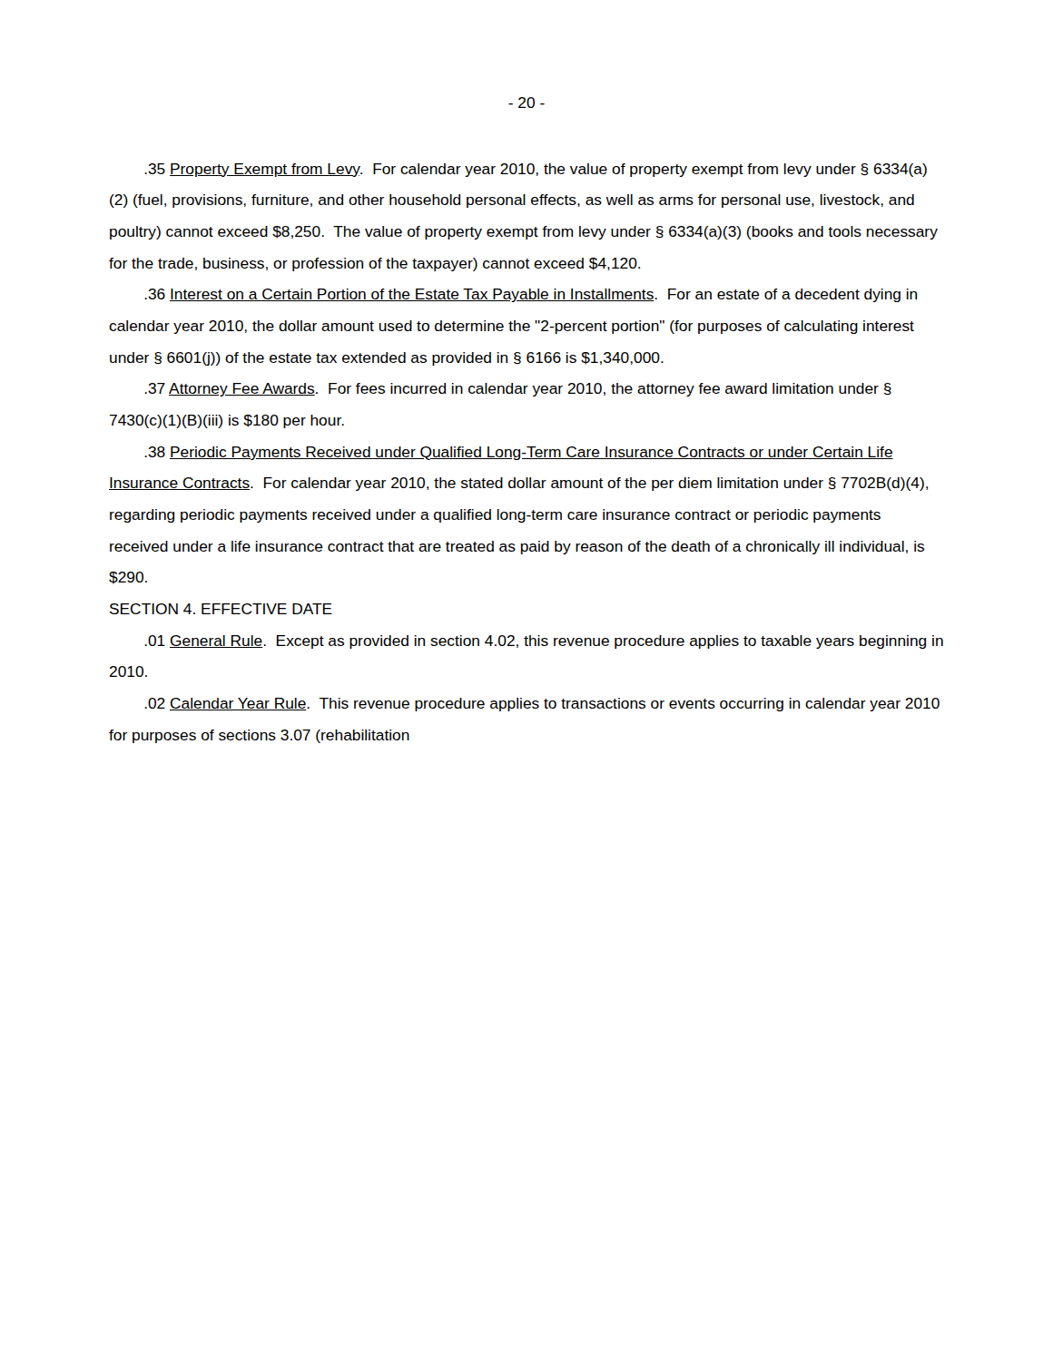- 20 -
.35 Property Exempt from Levy. For calendar year 2010, the value of property exempt from levy under § 6334(a)(2) (fuel, provisions, furniture, and other household personal effects, as well as arms for personal use, livestock, and poultry) cannot exceed $8,250. The value of property exempt from levy under § 6334(a)(3) (books and tools necessary for the trade, business, or profession of the taxpayer) cannot exceed $4,120.
.36 Interest on a Certain Portion of the Estate Tax Payable in Installments. For an estate of a decedent dying in calendar year 2010, the dollar amount used to determine the "2-percent portion" (for purposes of calculating interest under § 6601(j)) of the estate tax extended as provided in § 6166 is $1,340,000.
.37 Attorney Fee Awards. For fees incurred in calendar year 2010, the attorney fee award limitation under § 7430(c)(1)(B)(iii) is $180 per hour.
.38 Periodic Payments Received under Qualified Long-Term Care Insurance Contracts or under Certain Life Insurance Contracts. For calendar year 2010, the stated dollar amount of the per diem limitation under § 7702B(d)(4), regarding periodic payments received under a qualified long-term care insurance contract or periodic payments received under a life insurance contract that are treated as paid by reason of the death of a chronically ill individual, is $290.
SECTION 4. EFFECTIVE DATE
.01 General Rule. Except as provided in section 4.02, this revenue procedure applies to taxable years beginning in 2010.
.02 Calendar Year Rule. This revenue procedure applies to transactions or events occurring in calendar year 2010 for purposes of sections 3.07 (rehabilitation